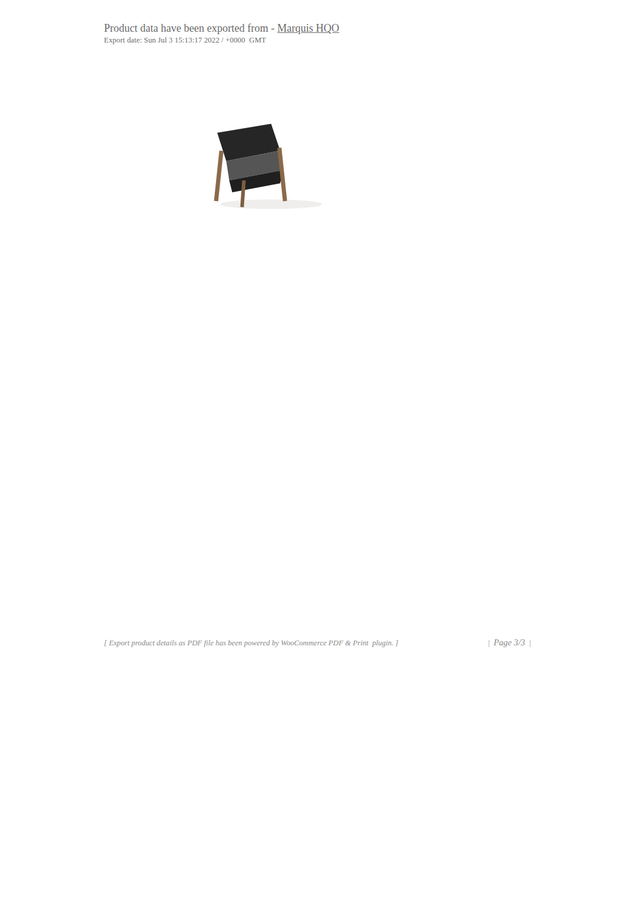Product data have been exported from - Marquis HQO
Export date: Sun Jul 3 15:13:17 2022 / +0000 GMT
[ Export product details as PDF file has been powered by WooCommerce PDF & Print plugin. ]
| Page 3/3 |